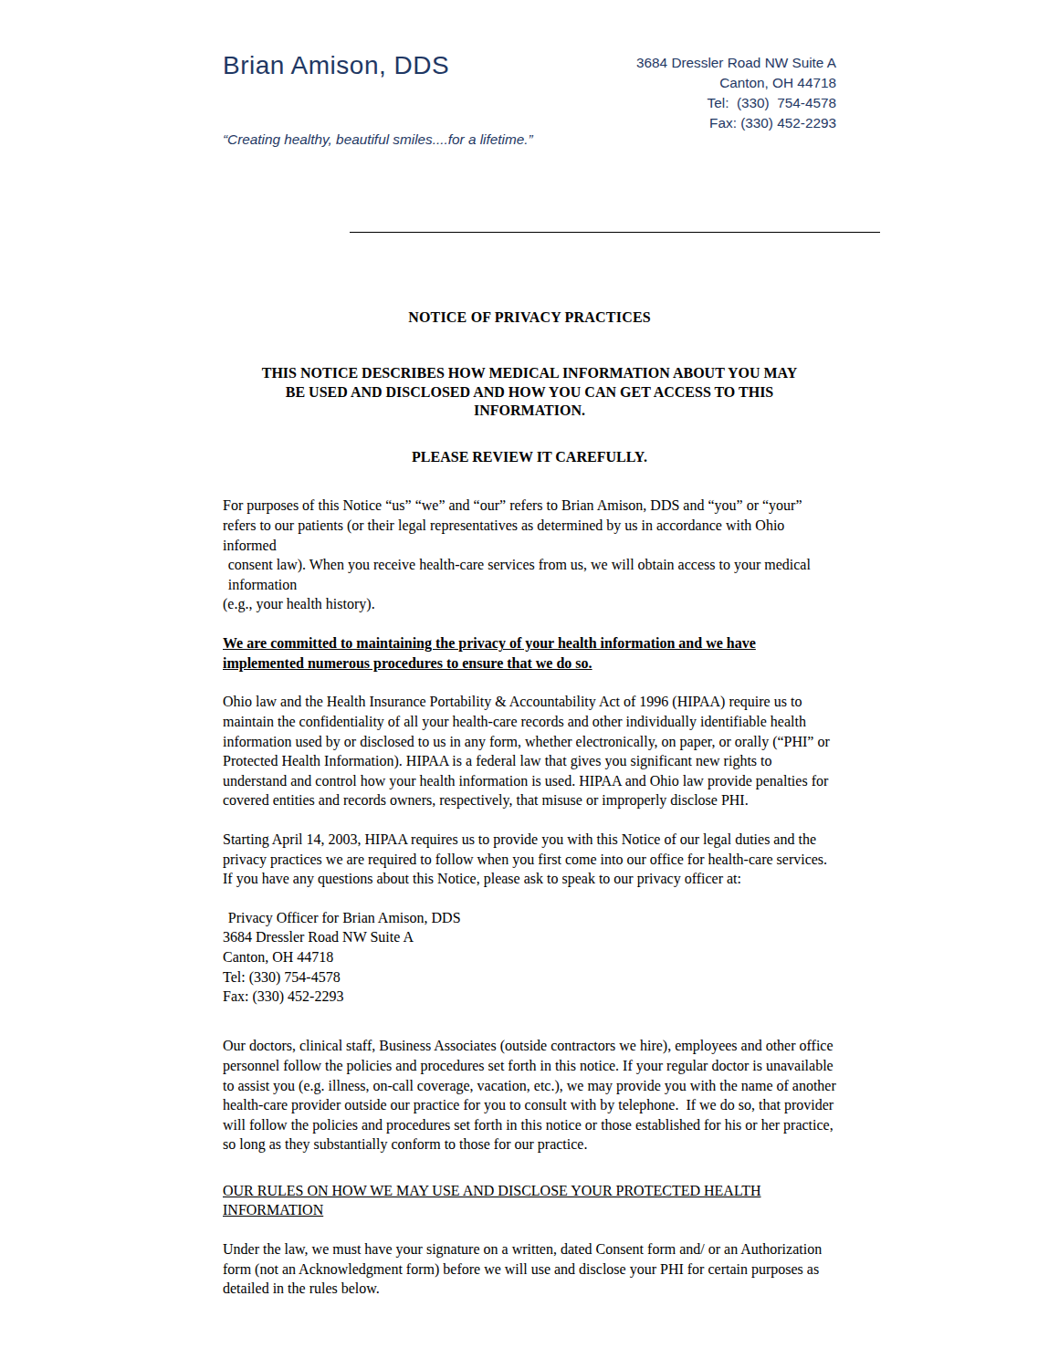3684 Dressler Road NW Suite A
Canton, OH 44718
Tel: (330) 754-4578
Fax: (330) 452-2293
Brian Amison, DDS
“Creating healthy, beautiful smiles....for a lifetime.”
NOTICE OF PRIVACY PRACTICES
THIS NOTICE DESCRIBES HOW MEDICAL INFORMATION ABOUT YOU MAY BE USED AND DISCLOSED AND HOW YOU CAN GET ACCESS TO THIS INFORMATION.
PLEASE REVIEW IT CAREFULLY.
For purposes of this Notice “us” “we” and “our” refers to Brian Amison, DDS and “you” or “your”
refers to our patients (or their legal representatives as determined by us in accordance with Ohio informed
consent law). When you receive health-care services from us, we will obtain access to your medical information (e.g., your health history).
We are committed to maintaining the privacy of your health information and we have implemented numerous procedures to ensure that we do so.
Ohio law and the Health Insurance Portability & Accountability Act of 1996 (HIPAA) require us to maintain the confidentiality of all your health-care records and other individually identifiable health information used by or disclosed to us in any form, whether electronically, on paper, or orally (“PHI” or Protected Health Information). HIPAA is a federal law that gives you significant new rights to understand and control how your health information is used. HIPAA and Ohio law provide penalties for covered entities and records owners, respectively, that misuse or improperly disclose PHI.
Starting April 14, 2003, HIPAA requires us to provide you with this Notice of our legal duties and the privacy practices we are required to follow when you first come into our office for health-care services. If you have any questions about this Notice, please ask to speak to our privacy officer at:
Privacy Officer for Brian Amison, DDS
3684 Dressler Road NW Suite A
Canton, OH 44718
Tel: (330) 754-4578
Fax: (330) 452-2293
Our doctors, clinical staff, Business Associates (outside contractors we hire), employees and other office personnel follow the policies and procedures set forth in this notice. If your regular doctor is unavailable to assist you (e.g. illness, on-call coverage, vacation, etc.), we may provide you with the name of another health-care provider outside our practice for you to consult with by telephone. If we do so, that provider will follow the policies and procedures set forth in this notice or those established for his or her practice, so long as they substantially conform to those for our practice.
OUR RULES ON HOW WE MAY USE AND DISCLOSE YOUR PROTECTED HEALTH INFORMATION
Under the law, we must have your signature on a written, dated Consent form and/ or an Authorization form (not an Acknowledgment form) before we will use and disclose your PHI for certain purposes as detailed in the rules below.